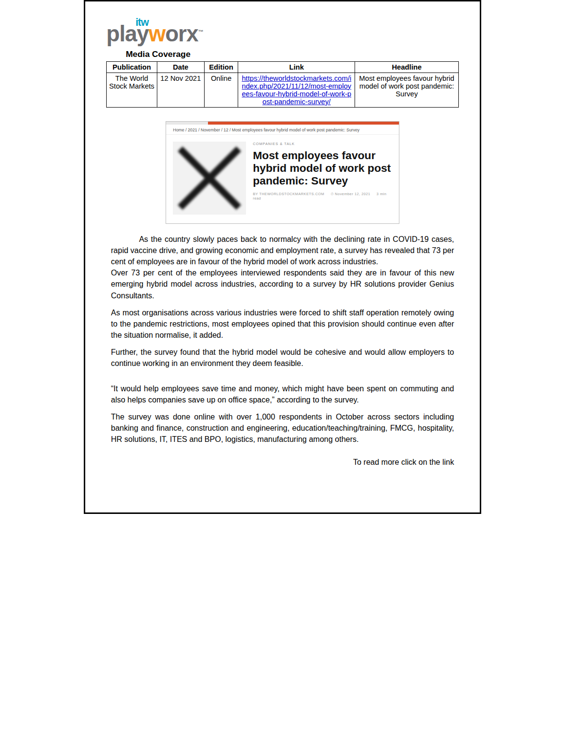itw play worx™
Media Coverage
| Publication | Date | Edition | Link | Headline |
| --- | --- | --- | --- | --- |
| The World Stock Markets | 12 Nov 2021 | Online | https://theworldstockmarkets.com/index.php/2021/11/12/most-employees-favour-hybrid-model-of-work-post-pandemic-survey/ | Most employees favour hybrid model of work post pandemic: Survey |
Home / 2021 / November / 12 / Most employees favour hybrid model of work post pandemic: Survey
Companies & Talk
Most employees favour hybrid model of work post pandemic: Survey
BY THEWORLDSTOCKMARKETS.COM ⏱ November 12, 2021 3 min read
As the country slowly paces back to normalcy with the declining rate in COVID-19 cases, rapid vaccine drive, and growing economic and employment rate, a survey has revealed that 73 per cent of employees are in favour of the hybrid model of work across industries.
Over 73 per cent of the employees interviewed respondents said they are in favour of this new emerging hybrid model across industries, according to a survey by HR solutions provider Genius Consultants.
As most organisations across various industries were forced to shift staff operation remotely owing to the pandemic restrictions, most employees opined that this provision should continue even after the situation normalise, it added.
Further, the survey found that the hybrid model would be cohesive and would allow employers to continue working in an environment they deem feasible.
“It would help employees save time and money, which might have been spent on commuting and also helps companies save up on office space,” according to the survey.
The survey was done online with over 1,000 respondents in October across sectors including banking and finance, construction and engineering, education/teaching/training, FMCG, hospitality, HR solutions, IT, ITES and BPO, logistics, manufacturing among others.
To read more click on the link